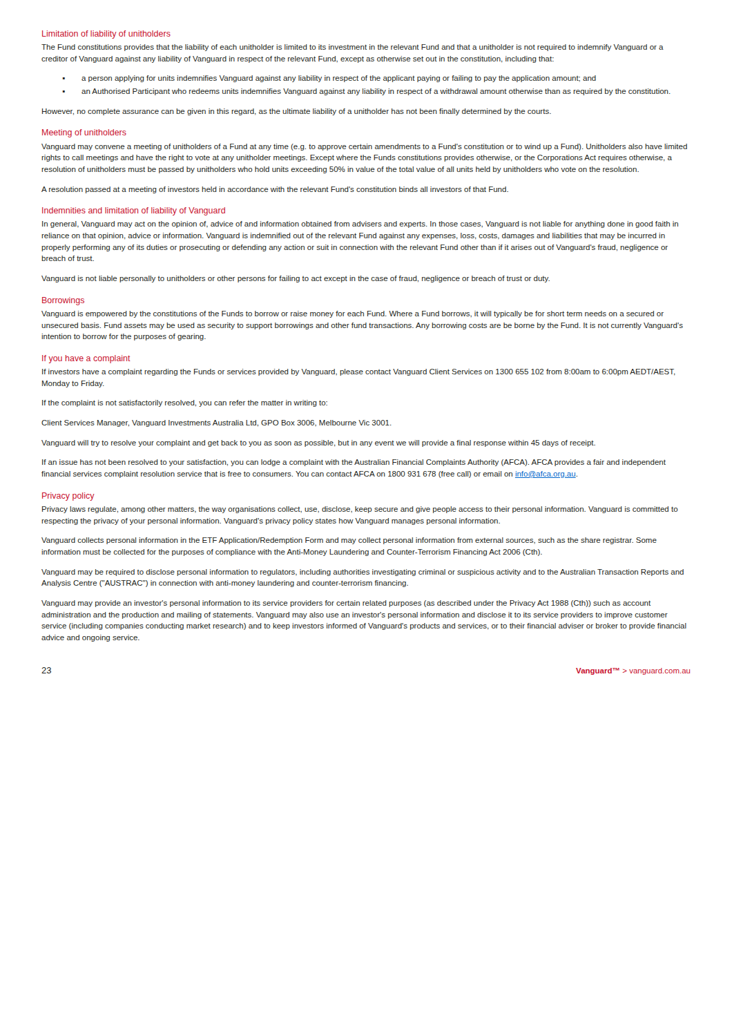Limitation of liability of unitholders
The Fund constitutions provides that the liability of each unitholder is limited to its investment in the relevant Fund and that a unitholder is not required to indemnify Vanguard or a creditor of Vanguard against any liability of Vanguard in respect of the relevant Fund, except as otherwise set out in the constitution, including that:
a person applying for units indemnifies Vanguard against any liability in respect of the applicant paying or failing to pay the application amount; and
an Authorised Participant who redeems units indemnifies Vanguard against any liability in respect of a withdrawal amount otherwise than as required by the constitution.
However, no complete assurance can be given in this regard, as the ultimate liability of a unitholder has not been finally determined by the courts.
Meeting of unitholders
Vanguard may convene a meeting of unitholders of a Fund at any time (e.g. to approve certain amendments to a Fund's constitution or to wind up a Fund). Unitholders also have limited rights to call meetings and have the right to vote at any unitholder meetings. Except where the Funds constitutions provides otherwise, or the Corporations Act requires otherwise, a resolution of unitholders must be passed by unitholders who hold units exceeding 50% in value of the total value of all units held by unitholders who vote on the resolution.
A resolution passed at a meeting of investors held in accordance with the relevant Fund's constitution binds all investors of that Fund.
Indemnities and limitation of liability of Vanguard
In general, Vanguard may act on the opinion of, advice of and information obtained from advisers and experts. In those cases, Vanguard is not liable for anything done in good faith in reliance on that opinion, advice or information. Vanguard is indemnified out of the relevant Fund against any expenses, loss, costs, damages and liabilities that may be incurred in properly performing any of its duties or prosecuting or defending any action or suit in connection with the relevant Fund other than if it arises out of Vanguard's fraud, negligence or breach of trust.
Vanguard is not liable personally to unitholders or other persons for failing to act except in the case of fraud, negligence or breach of trust or duty.
Borrowings
Vanguard is empowered by the constitutions of the Funds to borrow or raise money for each Fund. Where a Fund borrows, it will typically be for short term needs on a secured or unsecured basis. Fund assets may be used as security to support borrowings and other fund transactions. Any borrowing costs are be borne by the Fund. It is not currently Vanguard's intention to borrow for the purposes of gearing.
If you have a complaint
If investors have a complaint regarding the Funds or services provided by Vanguard, please contact Vanguard Client Services on 1300 655 102 from 8:00am to 6:00pm AEDT/AEST, Monday to Friday.
If the complaint is not satisfactorily resolved, you can refer the matter in writing to:
Client Services Manager, Vanguard Investments Australia Ltd, GPO Box 3006, Melbourne Vic 3001.
Vanguard will try to resolve your complaint and get back to you as soon as possible, but in any event we will provide a final response within 45 days of receipt.
If an issue has not been resolved to your satisfaction, you can lodge a complaint with the Australian Financial Complaints Authority (AFCA). AFCA provides a fair and independent financial services complaint resolution service that is free to consumers. You can contact AFCA on 1800 931 678 (free call) or email on info@afca.org.au.
Privacy policy
Privacy laws regulate, among other matters, the way organisations collect, use, disclose, keep secure and give people access to their personal information. Vanguard is committed to respecting the privacy of your personal information. Vanguard's privacy policy states how Vanguard manages personal information.
Vanguard collects personal information in the ETF Application/Redemption Form and may collect personal information from external sources, such as the share registrar. Some information must be collected for the purposes of compliance with the Anti-Money Laundering and Counter-Terrorism Financing Act 2006 (Cth).
Vanguard may be required to disclose personal information to regulators, including authorities investigating criminal or suspicious activity and to the Australian Transaction Reports and Analysis Centre ("AUSTRAC") in connection with anti-money laundering and counter-terrorism financing.
Vanguard may provide an investor's personal information to its service providers for certain related purposes (as described under the Privacy Act 1988 (Cth)) such as account administration and the production and mailing of statements. Vanguard may also use an investor's personal information and disclose it to its service providers to improve customer service (including companies conducting market research) and to keep investors informed of Vanguard's products and services, or to their financial adviser or broker to provide financial advice and ongoing service.
23
Vanguard™ > vanguard.com.au